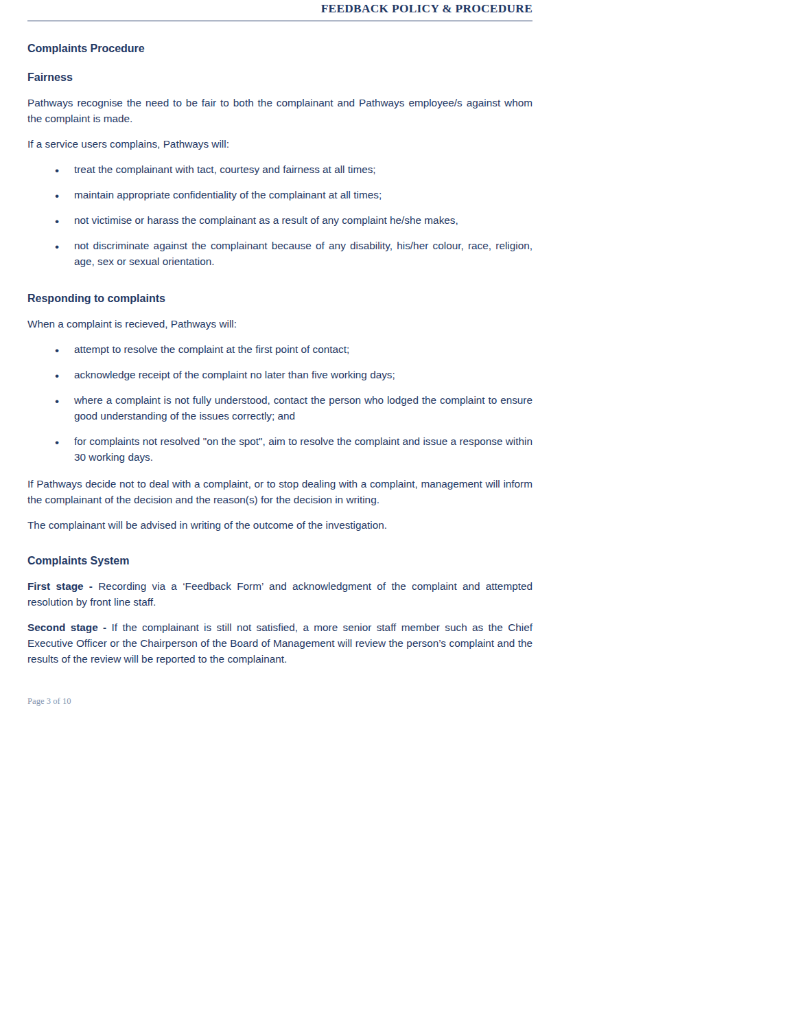FEEDBACK POLICY & PROCEDURE
Complaints Procedure
Fairness
Pathways recognise the need to be fair to both the complainant and Pathways employee/s against whom the complaint is made.
If a service users complains, Pathways will:
treat the complainant with tact, courtesy and fairness at all times;
maintain appropriate confidentiality of the complainant at all times;
not victimise or harass the complainant as a result of any complaint he/she makes,
not discriminate against the complainant because of any disability, his/her colour, race, religion, age, sex or sexual orientation.
Responding to complaints
When a complaint is recieved, Pathways will:
attempt to resolve the complaint at the first point of contact;
acknowledge receipt of the complaint no later than five working days;
where a complaint is not fully understood, contact the person who lodged the complaint to ensure good understanding of the issues correctly; and
for complaints not resolved "on the spot", aim to resolve the complaint and issue a response within 30 working days.
If Pathways decide not to deal with a complaint, or to stop dealing with a complaint, management will inform the complainant of the decision and the reason(s) for the decision in writing.
The complainant will be advised in writing of the outcome of the investigation.
Complaints System
First stage - Recording via a ‘Feedback Form’ and acknowledgment of the complaint and attempted resolution by front line staff.
Second stage - If the complainant is still not satisfied, a more senior staff member such as the Chief Executive Officer or the Chairperson of the Board of Management will review the person’s complaint and the results of the review will be reported to the complainant.
Page 3 of 10